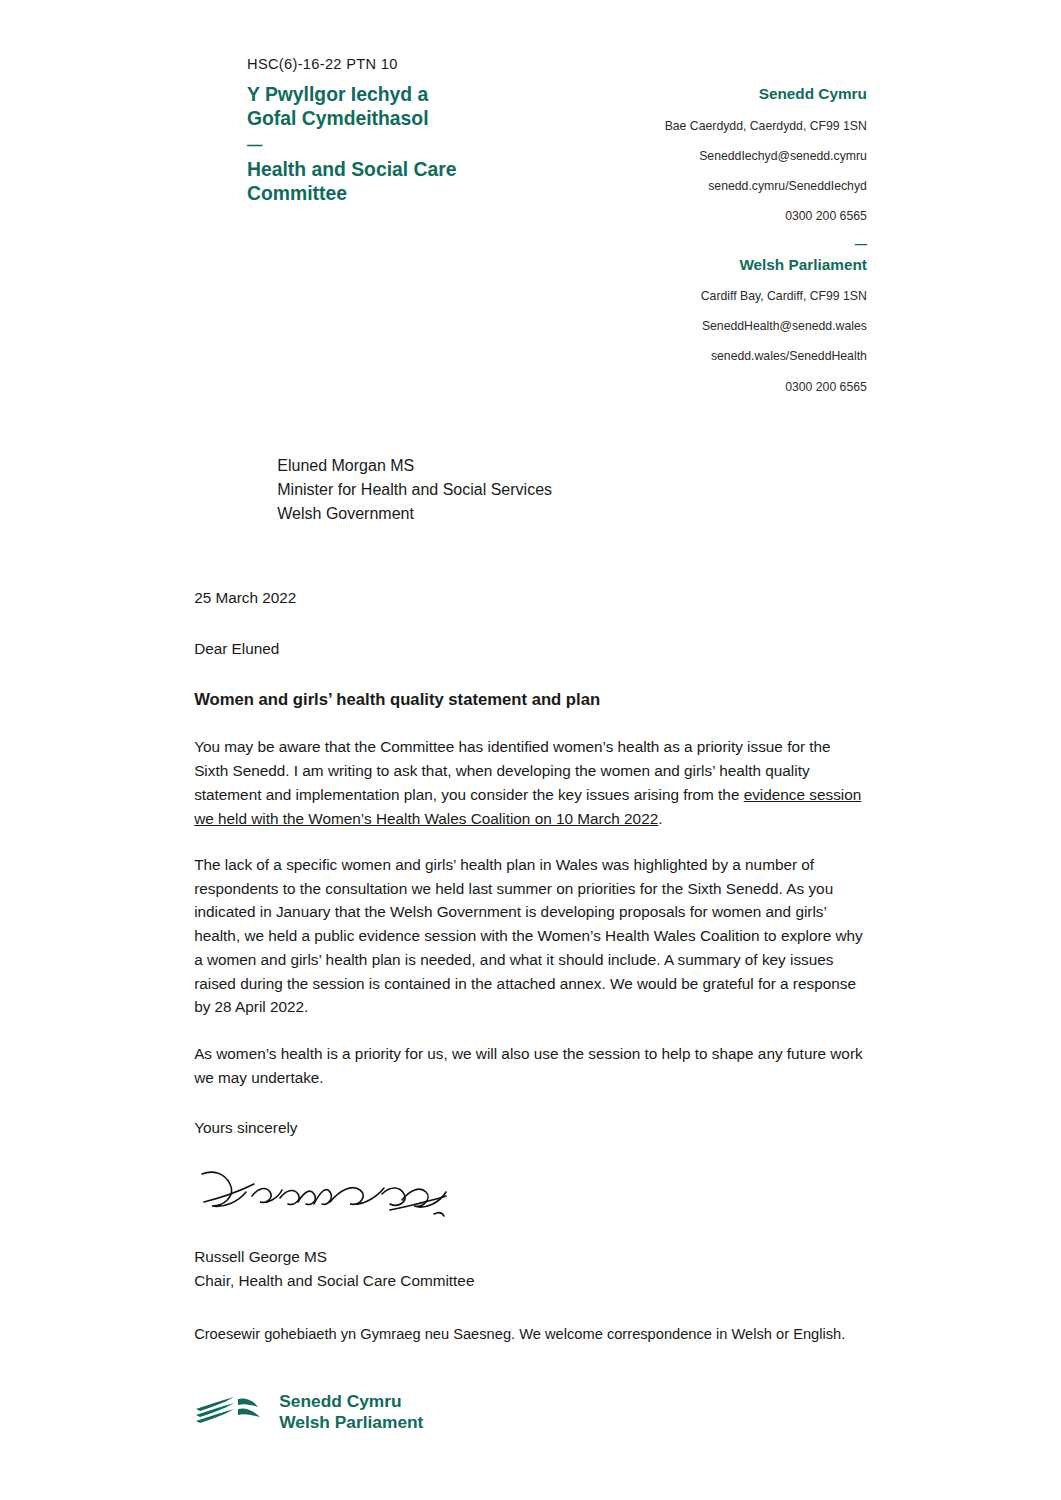HSC(6)-16-22 PTN 10
Y Pwyllgor Iechyd a
Gofal Cymdeithasol
—
Health and Social Care
Committee
Senedd Cymru
Bae Caerdydd, Caerdydd, CF99 1SN
SeneddIechyd@senedd.cymru
senedd.cymru/SeneddIechyd
0300 200 6565
—
Welsh Parliament
Cardiff Bay, Cardiff, CF99 1SN
SeneddHealth@senedd.wales
senedd.wales/SeneddHealth
0300 200 6565
Eluned Morgan MS
Minister for Health and Social Services
Welsh Government
25 March 2022
Dear Eluned
Women and girls’ health quality statement and plan
You may be aware that the Committee has identified women’s health as a priority issue for the Sixth Senedd. I am writing to ask that, when developing the women and girls’ health quality statement and implementation plan, you consider the key issues arising from the evidence session we held with the Women’s Health Wales Coalition on 10 March 2022.
The lack of a specific women and girls’ health plan in Wales was highlighted by a number of respondents to the consultation we held last summer on priorities for the Sixth Senedd. As you indicated in January that the Welsh Government is developing proposals for women and girls’ health, we held a public evidence session with the Women’s Health Wales Coalition to explore why a women and girls’ health plan is needed, and what it should include. A summary of key issues raised during the session is contained in the attached annex. We would be grateful for a response by 28 April 2022.
As women’s health is a priority for us, we will also use the session to help to shape any future work we may undertake.
Yours sincerely
Russell George MS
Chair, Health and Social Care Committee
Croesewir gohebiaeth yn Gymraeg neu Saesneg. We welcome correspondence in Welsh or English.
Senedd Cymru
Welsh Parliament